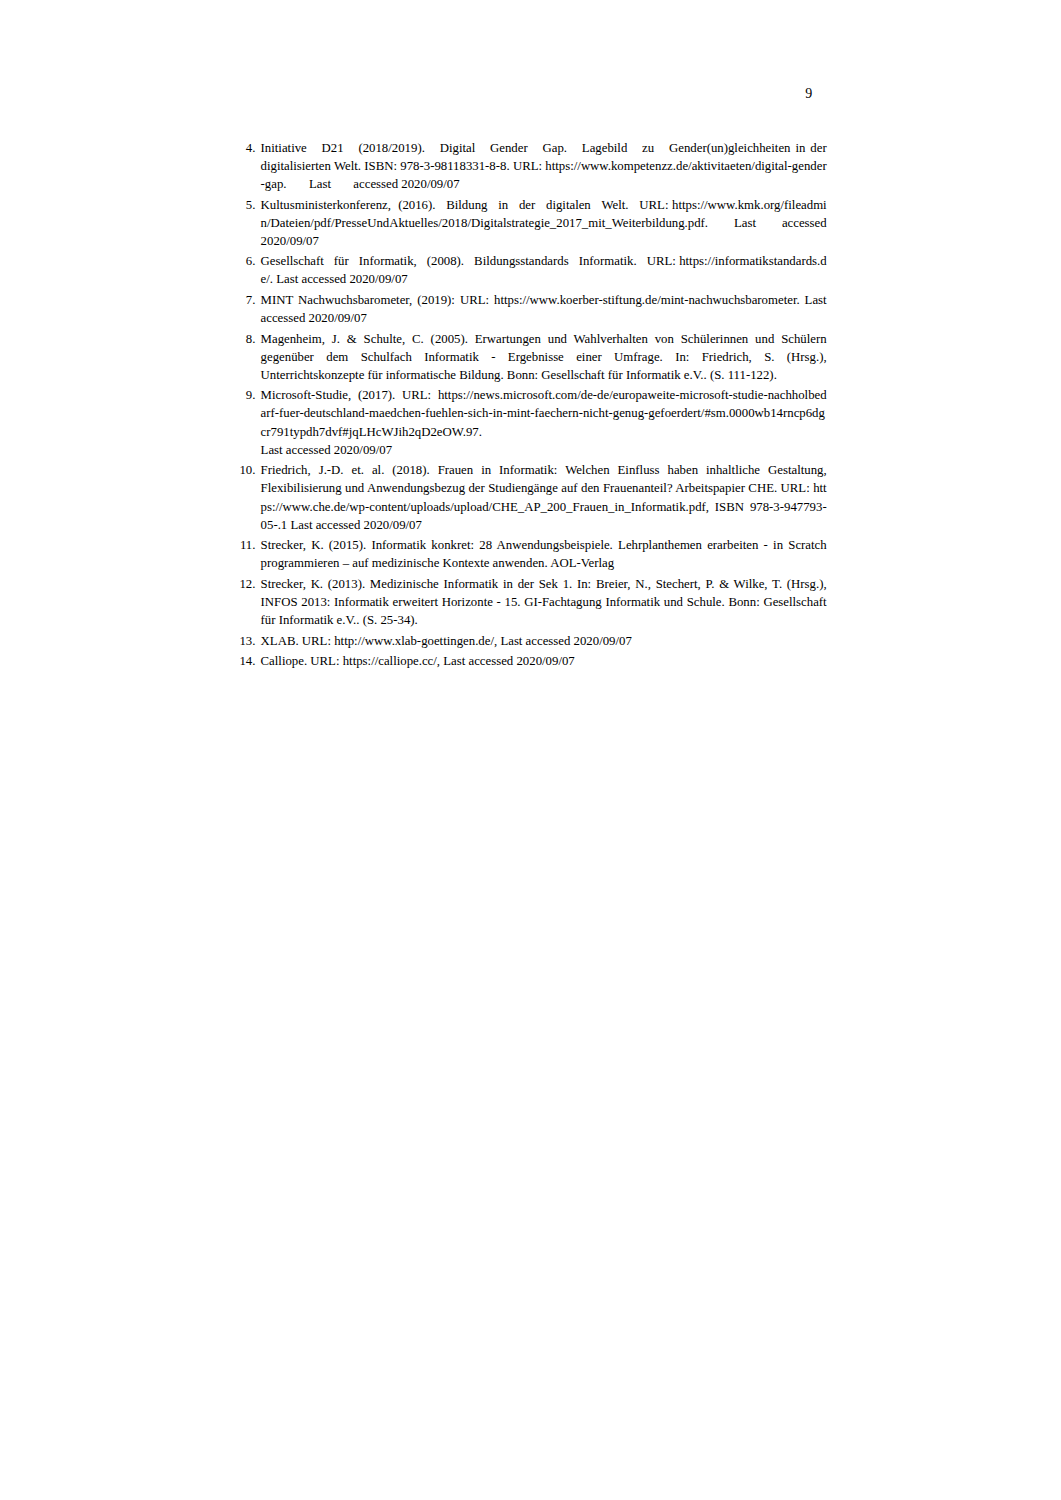9
4. Initiative D21 (2018/2019). Digital Gender Gap. Lagebild zu Gender(un)gleichheiten in der digitalisierten Welt. ISBN: 978-3-98118331-8-8. URL: https://www.kompetenzz.de/aktivitaeten/digital-gender-gap. Last accessed 2020/09/07
5. Kultusministerkonferenz, (2016). Bildung in der digitalen Welt. URL: https://www.kmk.org/fileadmin/Dateien/pdf/PresseUndAktuelles/2018/Digitalstrategie_2017_mit_Weiterbildung.pdf. Last accessed 2020/09/07
6. Gesellschaft für Informatik, (2008). Bildungsstandards Informatik. URL: https://informatikstandards.de/. Last accessed 2020/09/07
7. MINT Nachwuchsbarometer, (2019): URL: https://www.koerber-stiftung.de/mint-nachwuchsbarometer. Last accessed 2020/09/07
8. Magenheim, J. & Schulte, C. (2005). Erwartungen und Wahlverhalten von Schülerinnen und Schülern gegenüber dem Schulfach Informatik - Ergebnisse einer Umfrage. In: Friedrich, S. (Hrsg.), Unterrichtskonzepte für informatische Bildung. Bonn: Gesellschaft für Informatik e.V.. (S. 111-122).
9. Microsoft-Studie, (2017). URL: https://news.microsoft.com/de-de/europaweite-microsoft-studie-nachholbedarf-fuer-deutschland-maedchen-fuehlen-sich-in-mint-faechern-nicht-genug-gefoerdert/#sm.0000wb14rncp6dgcr791typdh7dvf#jqLHcWJih2qD2eOW.97.
Last accessed 2020/09/07
10. Friedrich, J.-D. et. al. (2018). Frauen in Informatik: Welchen Einfluss haben inhaltliche Gestaltung, Flexibilisierung und Anwendungsbezug der Studiengänge auf den Frauenanteil? Arbeitspapier CHE. URL: https://www.che.de/wp-content/uploads/upload/CHE_AP_200_Frauen_in_Informatik.pdf, ISBN 978-3-947793-05-.1 Last accessed 2020/09/07
11. Strecker, K. (2015). Informatik konkret: 28 Anwendungsbeispiele. Lehrplanthemen erarbeiten - in Scratch programmieren – auf medizinische Kontexte anwenden. AOL-Verlag
12. Strecker, K. (2013). Medizinische Informatik in der Sek 1. In: Breier, N., Stechert, P. & Wilke, T. (Hrsg.), INFOS 2013: Informatik erweitert Horizonte - 15. GI-Fachtagung Informatik und Schule. Bonn: Gesellschaft für Informatik e.V.. (S. 25-34).
13. XLAB. URL: http://www.xlab-goettingen.de/, Last accessed 2020/09/07
14. Calliope. URL: https://calliope.cc/, Last accessed 2020/09/07